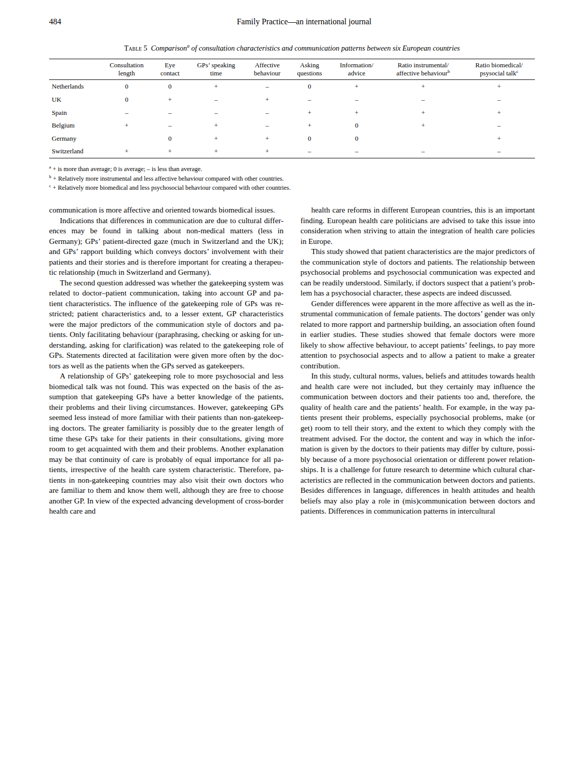484
Family Practice—an international journal
Table 5 Comparisona of consultation characteristics and communication patterns between six European countries
| | Consultation length | Eye contact | GPs’ speaking time | Affective behaviour | Asking questions | Information/ advice | Ratio instrumental/ affective behaviour b | Ratio biomedical/ psysocial talk c |
| --- | --- | --- | --- | --- | --- | --- | --- | --- |
| Netherlands | 0 | 0 | + | – | 0 | + | + | + |
| UK | 0 | + | – | + | – | – | – | – |
| Spain | – | – | – | – | + | + | + | + |
| Belgium | + | – | + | – | + | 0 | + | – |
| Germany | | 0 | + | + | 0 | 0 | | + |
| Switzerland | + | + | + | + | – | – | – | – |
a + is more than average; 0 is average; – is less than average.
b + Relatively more instrumental and less affective behaviour compared with other countries.
c + Relatively more biomedical and less psychosocial behaviour compared with other countries.
communication is more affective and oriented towards biomedical issues.
Indications that differences in communication are due to cultural differences may be found in talking about non-medical matters (less in Germany); GPs’ patient-directed gaze (much in Switzerland and the UK); and GPs’ rapport building which conveys doctors’ involvement with their patients and their stories and is therefore important for creating a therapeutic relationship (much in Switzerland and Germany).
The second question addressed was whether the gatekeeping system was related to doctor–patient communication, taking into account GP and patient characteristics. The influence of the gatekeeping role of GPs was restricted; patient characteristics and, to a lesser extent, GP characteristics were the major predictors of the communication style of doctors and patients. Only facilitating behaviour (paraphrasing, checking or asking for understanding, asking for clarification) was related to the gatekeeping role of GPs. Statements directed at facilitation were given more often by the doctors as well as the patients when the GPs served as gatekeepers.
A relationship of GPs’ gatekeeping role to more psychosocial and less biomedical talk was not found. This was expected on the basis of the assumption that gatekeeping GPs have a better knowledge of the patients, their problems and their living circumstances. However, gatekeeping GPs seemed less instead of more familiar with their patients than non-gatekeeping doctors. The greater familiarity is possibly due to the greater length of time these GPs take for their patients in their consultations, giving more room to get acquainted with them and their problems. Another explanation may be that continuity of care is probably of equal importance for all patients, irrespective of the health care system characteristic. Therefore, patients in non-gatekeeping countries may also visit their own doctors who are familiar to them and know them well, although they are free to choose another GP. In view of the expected advancing development of cross-border health care and
health care reforms in different European countries, this is an important finding. European health care politicians are advised to take this issue into consideration when striving to attain the integration of health care policies in Europe.
This study showed that patient characteristics are the major predictors of the communication style of doctors and patients. The relationship between psychosocial problems and psychosocial communication was expected and can be readily understood. Similarly, if doctors suspect that a patient’s problem has a psychosocial character, these aspects are indeed discussed.
Gender differences were apparent in the more affective as well as the instrumental communication of female patients. The doctors’ gender was only related to more rapport and partnership building, an association often found in earlier studies. These studies showed that female doctors were more likely to show affective behaviour, to accept patients’ feelings, to pay more attention to psychosocial aspects and to allow a patient to make a greater contribution.
In this study, cultural norms, values, beliefs and attitudes towards health and health care were not included, but they certainly may influence the communication between doctors and their patients too and, therefore, the quality of health care and the patients’ health. For example, in the way patients present their problems, especially psychosocial problems, make (or get) room to tell their story, and the extent to which they comply with the treatment advised. For the doctor, the content and way in which the information is given by the doctors to their patients may differ by culture, possibly because of a more psychosocial orientation or different power relationships. It is a challenge for future research to determine which cultural characteristics are reflected in the communication between doctors and patients. Besides differences in language, differences in health attitudes and health beliefs may also play a role in (mis)communication between doctors and patients. Differences in communication patterns in intercultural